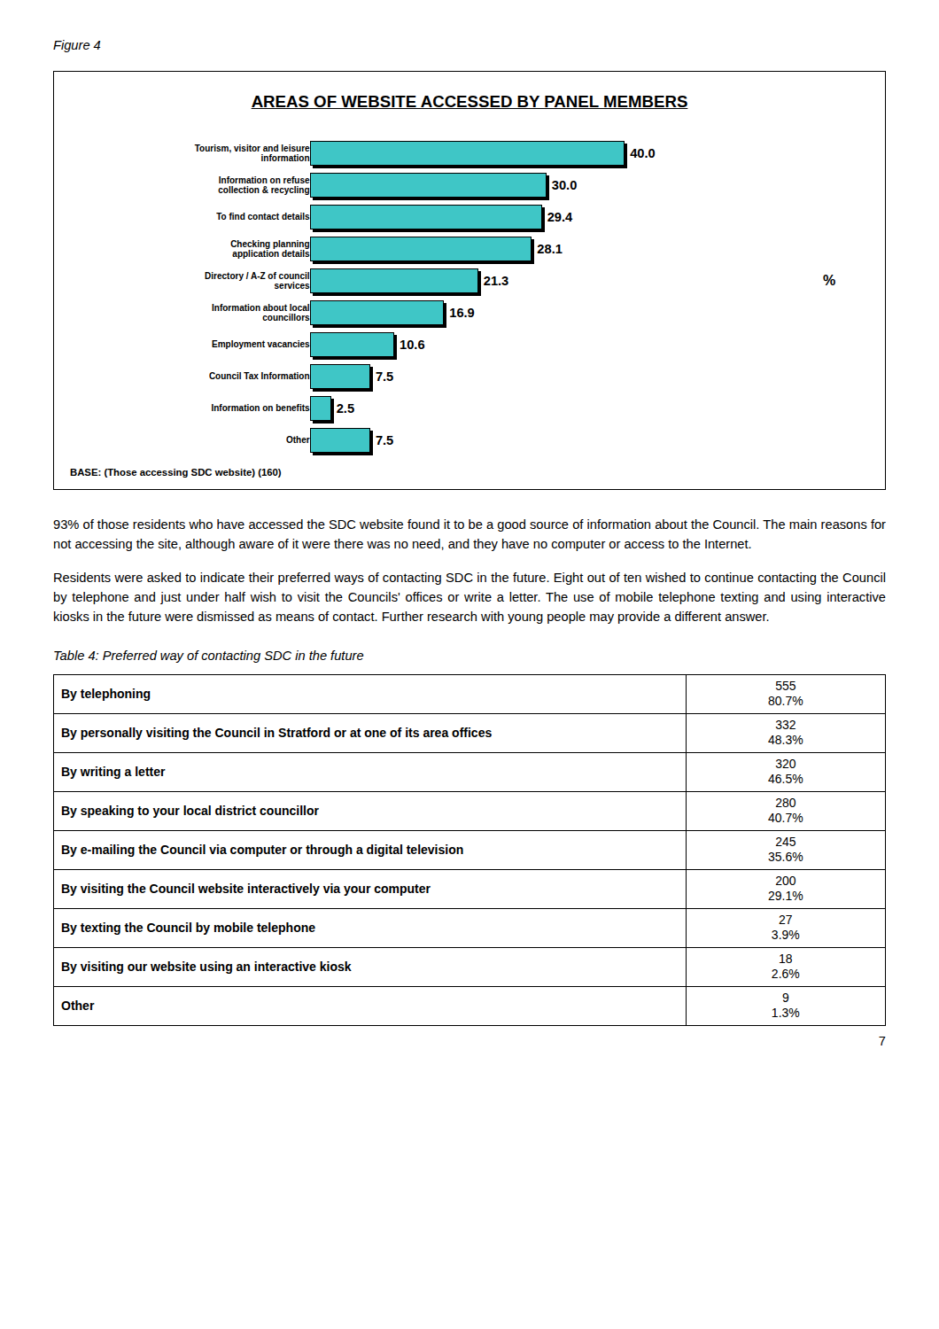Figure 4
AREAS OF WEBSITE ACCESSED BY PANEL MEMBERS
| Tourism, visitor and leisure information | 40.0 |
| Information on refuse collection & recycling | 30.0 |
| To find contact details | 29.4 |
| Checking planning application details | 28.1 |
| Directory / A-Z of council services | 21.3 % |
| Information about local councillors | 16.9 |
| Employment vacancies | 10.6 |
| Council Tax Information | 7.5 |
| Information on benefits | 2.5 |
| Other | 7.5 |
BASE: (Those accessing SDC website) (160)
93% of those residents who have accessed the SDC website found it to be a good source of information about the Council. The main reasons for not accessing the site, although aware of it were there was no need, and they have no computer or access to the Internet.
Residents were asked to indicate their preferred ways of contacting SDC in the future. Eight out of ten wished to continue contacting the Council by telephone and just under half wish to visit the Councils' offices or write a letter. The use of mobile telephone texting and using interactive kiosks in the future were dismissed as means of contact. Further research with young people may provide a different answer.
Table 4: Preferred way of contacting SDC in the future
| By telephoning | 555 80.7% |
| By personally visiting the Council in Stratford or at one of its area offices | 332 48.3% |
| By writing a letter | 320 46.5% |
| By speaking to your local district councillor | 280 40.7% |
| By e-mailing the Council via computer or through a digital television | 245 35.6% |
| By visiting the Council website interactively via your computer | 200 29.1% |
| By texting the Council by mobile telephone | 27 3.9% |
| By visiting our website using an interactive kiosk | 18 2.6% |
| Other | 9 1.3% |
7